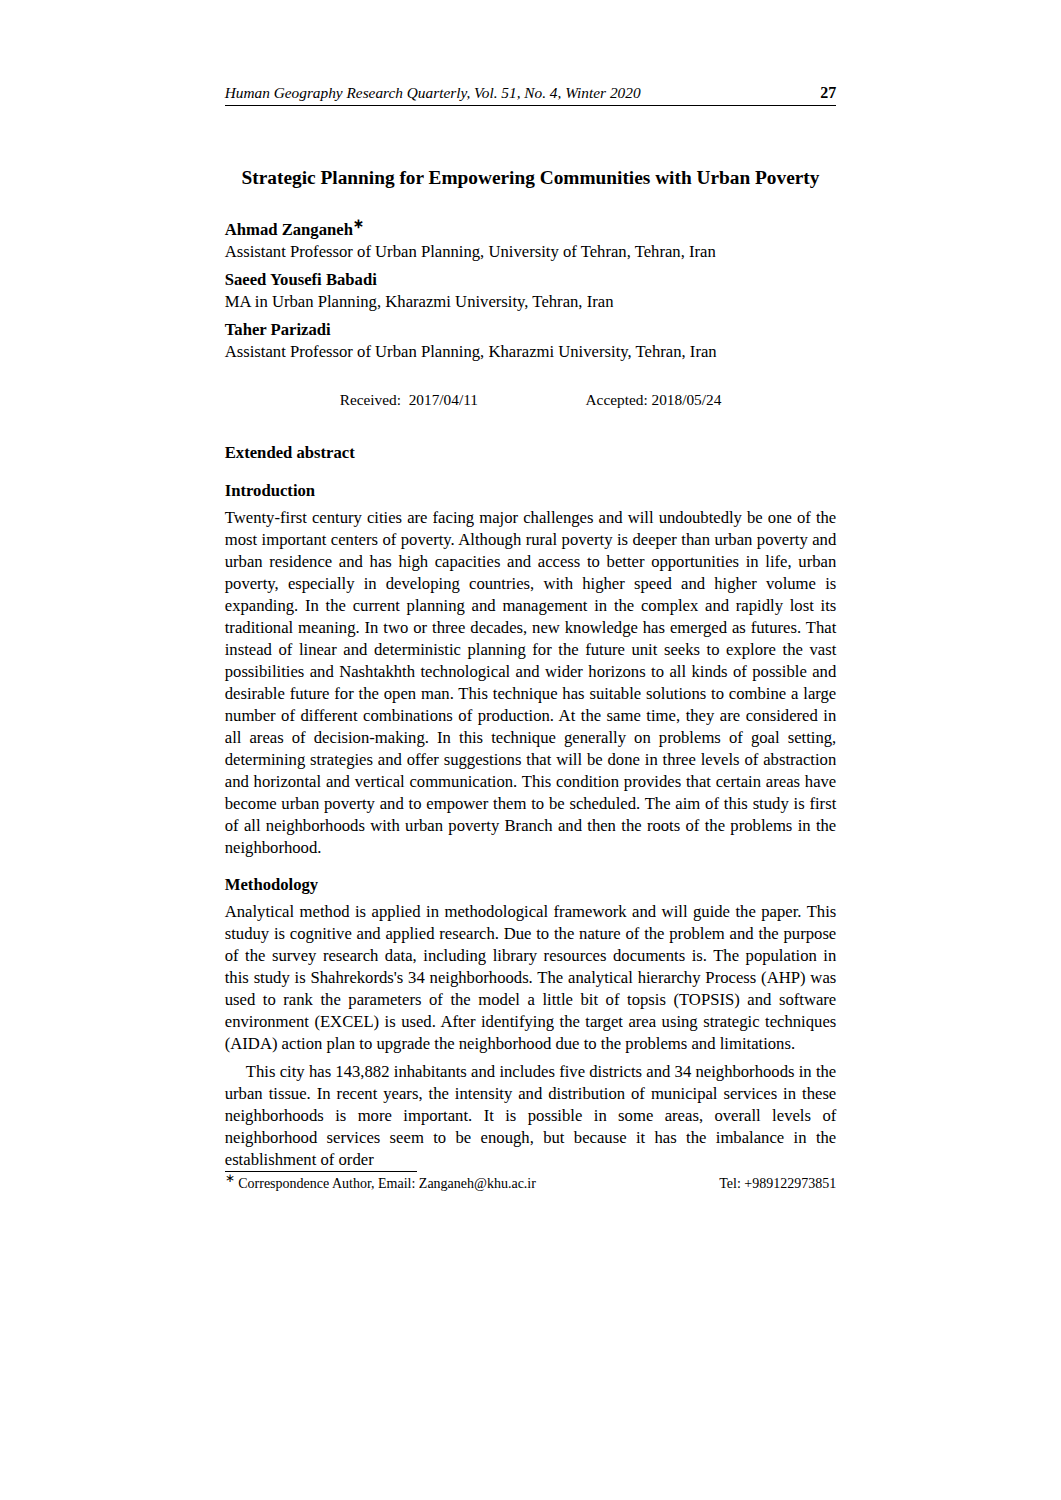Human Geography Research Quarterly, Vol. 51, No. 4, Winter 2020
27
Strategic Planning for Empowering Communities with Urban Poverty
Ahmad Zanganeh∗
Assistant Professor of Urban Planning, University of Tehran, Tehran, Iran
Saeed Yousefi Babadi
MA in Urban Planning, Kharazmi University, Tehran, Iran
Taher Parizadi
Assistant Professor of Urban Planning, Kharazmi University, Tehran, Iran
Received: 2017/04/11 Accepted: 2018/05/24
Extended abstract
Introduction
Twenty-first century cities are facing major challenges and will undoubtedly be one of the most important centers of poverty. Although rural poverty is deeper than urban poverty and urban residence and has high capacities and access to better opportunities in life, urban poverty, especially in developing countries, with higher speed and higher volume is expanding. In the current planning and management in the complex and rapidly lost its traditional meaning. In two or three decades, new knowledge has emerged as futures. That instead of linear and deterministic planning for the future unit seeks to explore the vast possibilities and Nashtakhth technological and wider horizons to all kinds of possible and desirable future for the open man. This technique has suitable solutions to combine a large number of different combinations of production. At the same time, they are considered in all areas of decision-making. In this technique generally on problems of goal setting, determining strategies and offer suggestions that will be done in three levels of abstraction and horizontal and vertical communication. This condition provides that certain areas have become urban poverty and to empower them to be scheduled. The aim of this study is first of all neighborhoods with urban poverty Branch and then the roots of the problems in the neighborhood.
Methodology
Analytical method is applied in methodological framework and will guide the paper. This studuy is cognitive and applied research. Due to the nature of the problem and the purpose of the survey research data, including library resources documents is. The population in this study is Shahrekords's 34 neighborhoods. The analytical hierarchy Process (AHP) was used to rank the parameters of the model a little bit of topsis (TOPSIS) and software environment (EXCEL) is used. After identifying the target area using strategic techniques (AIDA) action plan to upgrade the neighborhood due to the problems and limitations.
This city has 143,882 inhabitants and includes five districts and 34 neighborhoods in the urban tissue. In recent years, the intensity and distribution of municipal services in these neighborhoods is more important. It is possible in some areas, overall levels of neighborhood services seem to be enough, but because it has the imbalance in the establishment of order
∗ Correspondence Author, Email: Zanganeh@khu.ac.ir
Tel: +989122973851